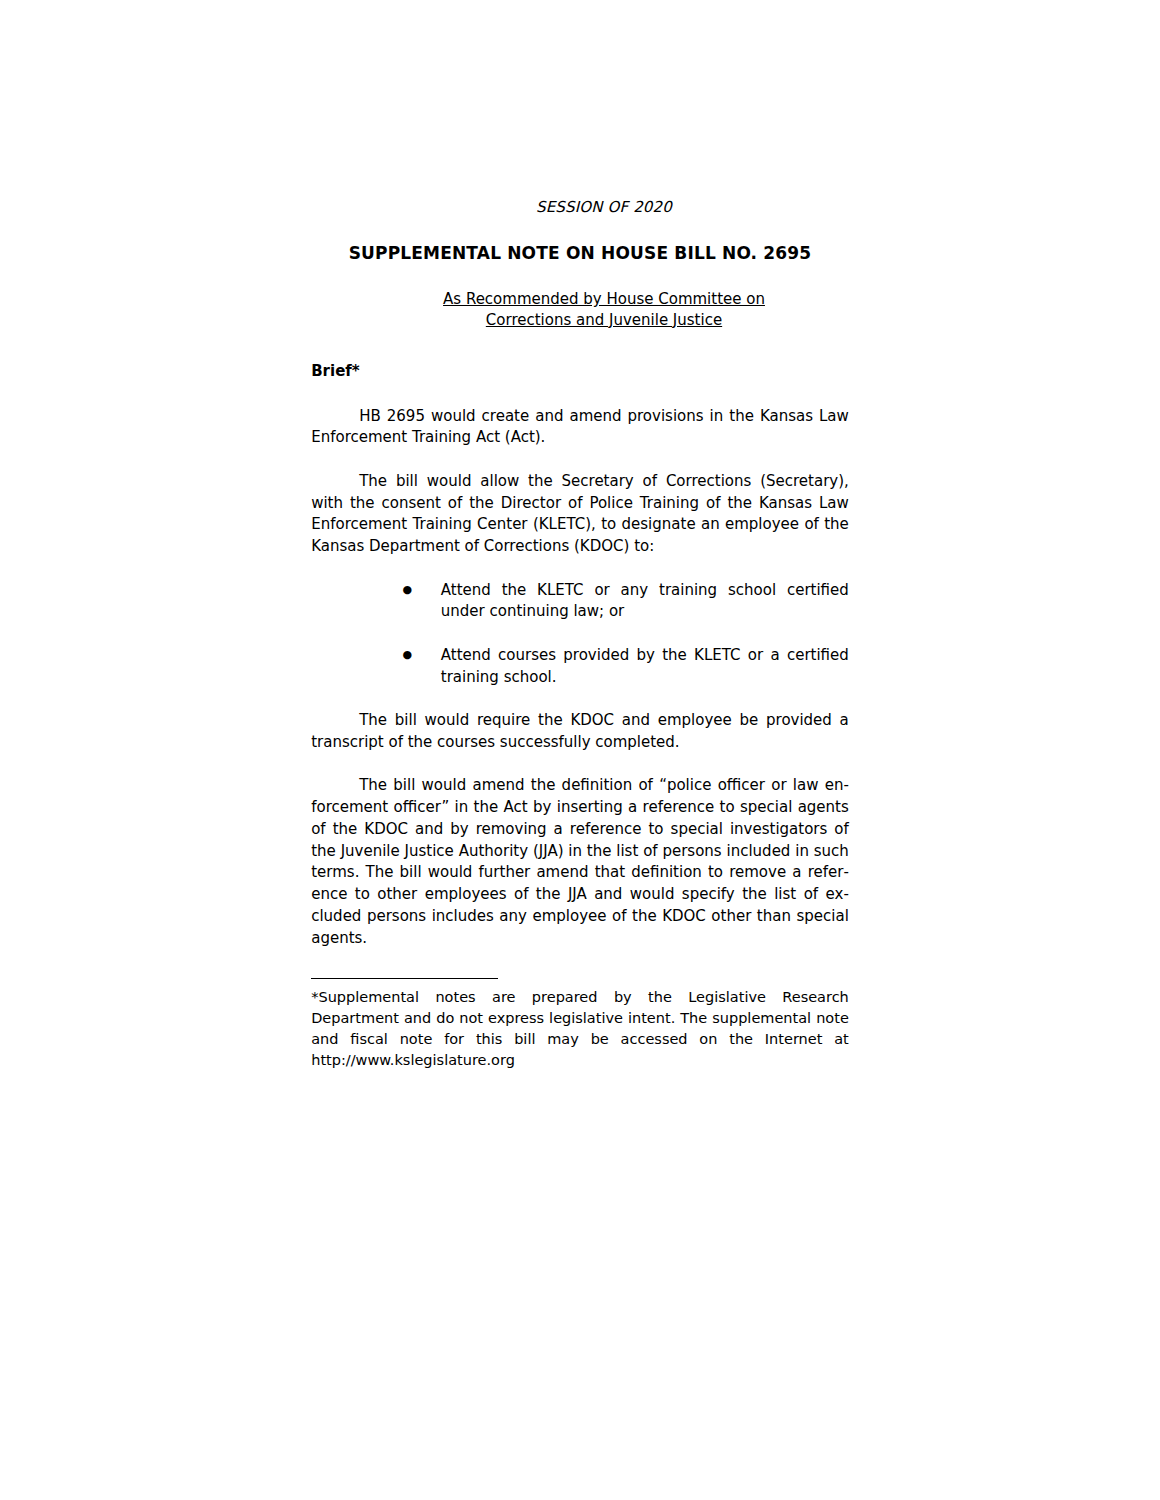SESSION OF 2020
SUPPLEMENTAL NOTE ON HOUSE BILL NO. 2695
As Recommended by House Committee on Corrections and Juvenile Justice
Brief*
HB 2695 would create and amend provisions in the Kansas Law Enforcement Training Act (Act).
The bill would allow the Secretary of Corrections (Secretary), with the consent of the Director of Police Training of the Kansas Law Enforcement Training Center (KLETC), to designate an employee of the Kansas Department of Corrections (KDOC) to:
Attend the KLETC or any training school certified under continuing law; or
Attend courses provided by the KLETC or a certified training school.
The bill would require the KDOC and employee be provided a transcript of the courses successfully completed.
The bill would amend the definition of “police officer or law enforcement officer” in the Act by inserting a reference to special agents of the KDOC and by removing a reference to special investigators of the Juvenile Justice Authority (JJA) in the list of persons included in such terms. The bill would further amend that definition to remove a reference to other employees of the JJA and would specify the list of excluded persons includes any employee of the KDOC other than special agents.
*Supplemental notes are prepared by the Legislative Research Department and do not express legislative intent. The supplemental note and fiscal note for this bill may be accessed on the Internet at http://www.kslegislature.org